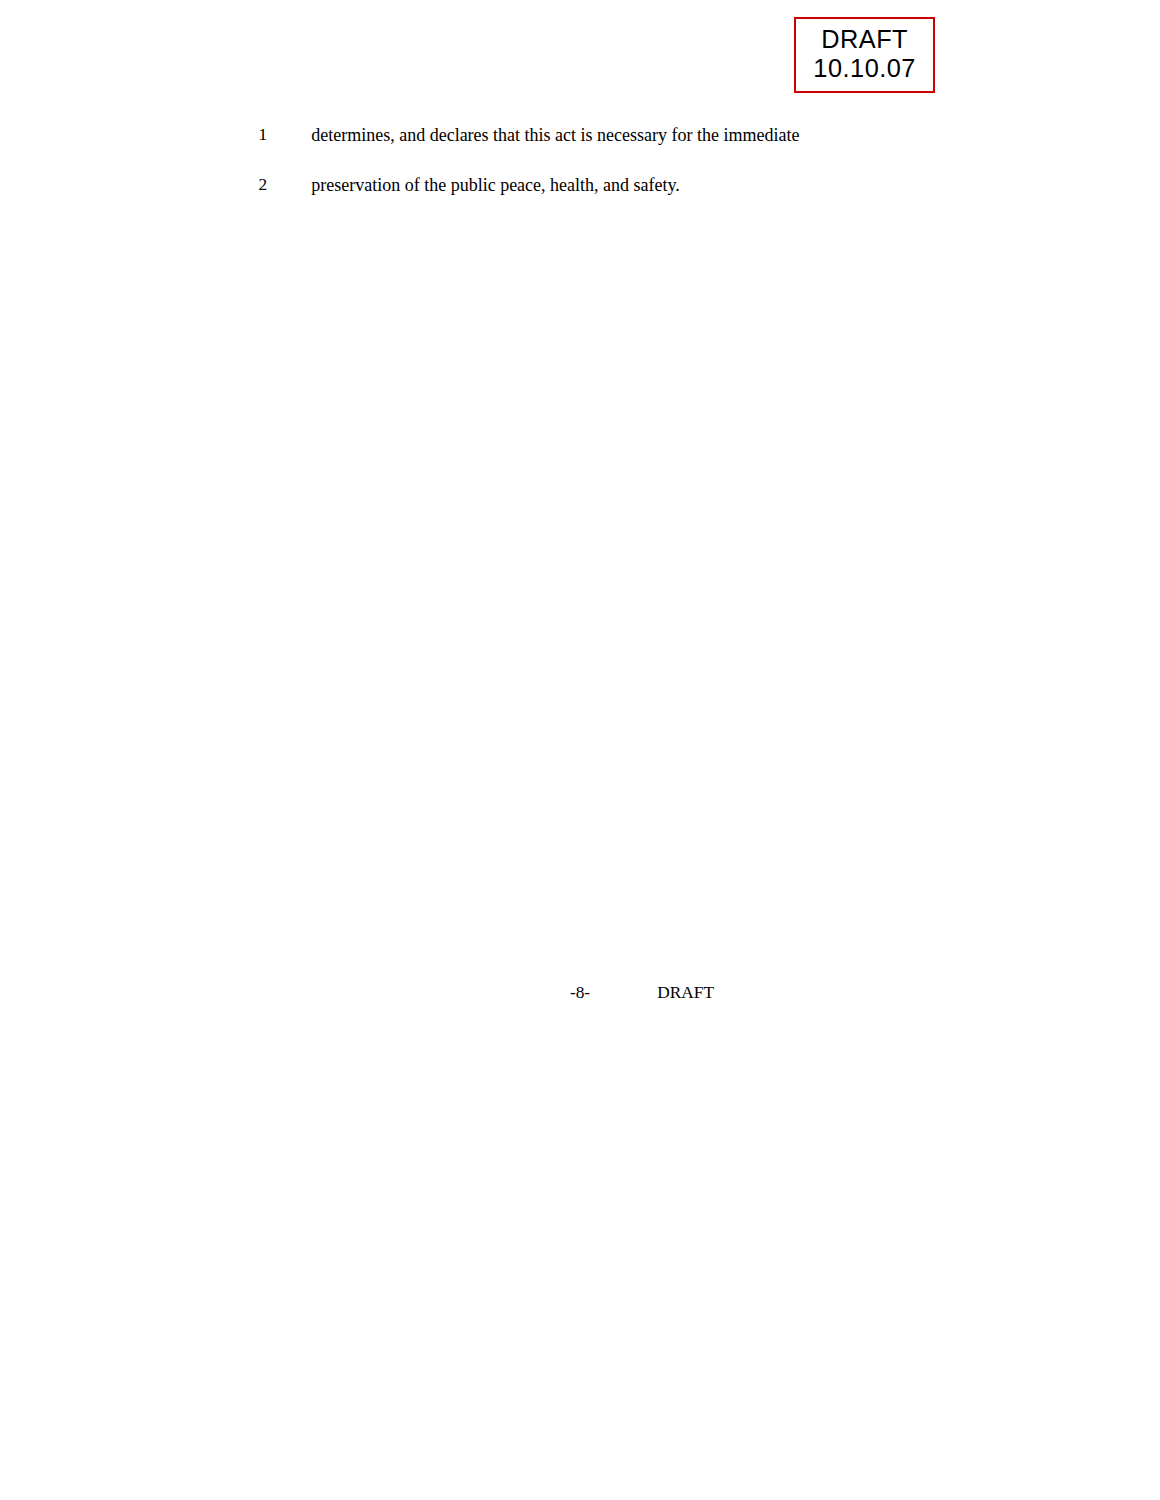DRAFT
10.10.07
1
determines, and declares that this act is necessary for the immediate
2
preservation of the public peace, health, and safety.
-8- DRAFT